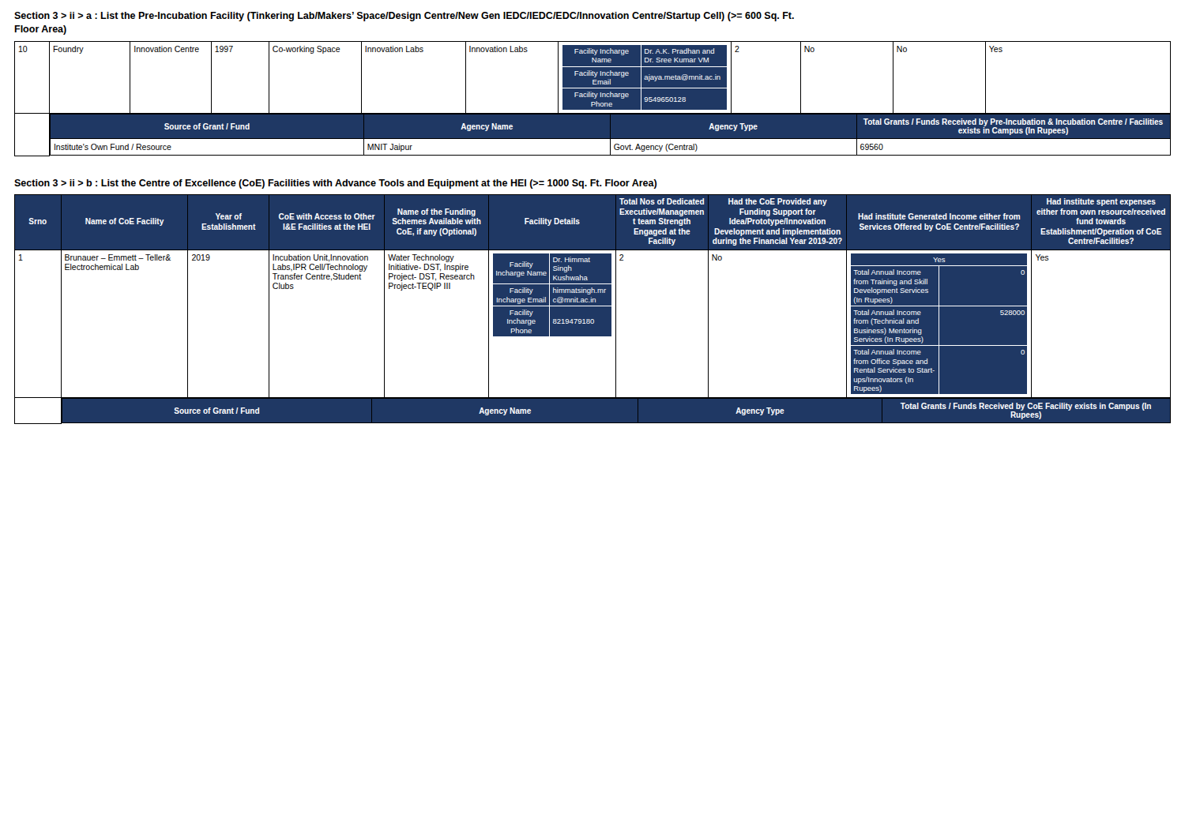Section 3 > ii > a : List the Pre-Incubation Facility (Tinkering Lab/Makers’ Space/Design Centre/New Gen IEDC/IEDC/EDC/Innovation Centre/Startup Cell) (>= 600 Sq. Ft.
Floor Area)
| 10 | Foundry | Innovation Centre | 1997 | Co-working Space | Innovation Labs | Innovation Labs | / Facility Incharge Name / Dr. A.K. Pradhan and Dr. Sree Kumar VM / / Facility Incharge Email / ajaya.meta@mnit.ac.in / / Facility Incharge Phone / 9549650128 / | 2 | No | No | Yes |
| | / Source of Grant / Fund / Agency Name / Agency Type / Total Grants / Funds Received by Pre-Incubation & Incubation Centre / Facilities exists in Campus (In Rupees) / / --- / --- / --- / --- / / Institute's Own Fund / Resource / MNIT Jaipur / Govt. Agency (Central) / 69560 / |
Section 3 > ii > b : List the Centre of Excellence (CoE) Facilities with Advance Tools and Equipment at the HEI (>= 1000 Sq. Ft. Floor Area)
| Srno | Name of CoE Facility | Year of Establishment | CoE with Access to Other I&E Facilities at the HEI | Name of the Funding Schemes Available with CoE, if any (Optional) | Facility Details | Total Nos of Dedicated Executive/Management team Strength Engaged at the Facility | Had the CoE Provided any Funding Support for Idea/Prototype/Innovation Development and implementation during the Financial Year 2019-20? | Had institute Generated Income either from Services Offered by CoE Centre/Facilities? | Had institute spent expenses either from own resource/received fund towards Establishment/Operation of CoE Centre/Facilities? |
| --- | --- | --- | --- | --- | --- | --- | --- | --- | --- |
| 1 | Brunauer – Emmett – Teller& Electrochemical Lab | 2019 | Incubation Unit,Innovation Labs,IPR Cell/Technology Transfer Centre,Student Clubs | Water Technology Initiative- DST, Inspire Project- DST, Research Project-TEQIP III | / Facility Incharge Name / Dr. Himmat Singh Kushwaha / / Facility Incharge Email / himmatsingh.mrc@mnit.ac.in / / Facility Incharge Phone / 8219479180 / | 2 | No | / Yes / / Total Annual Income from Training and Skill Development Services (In Rupees) / 0 / / Total Annual Income from (Technical and Business) Mentoring Services (In Rupees) / 528000 / / Total Annual Income from Office Space and Rental Services to Start-ups/Innovators (In Rupees) / 0 / | Yes |
| | / Source of Grant / Fund / Agency Name / Agency Type / Total Grants / Funds Received by CoE Facility exists in Campus (In Rupees) / / --- / --- / --- / --- / |